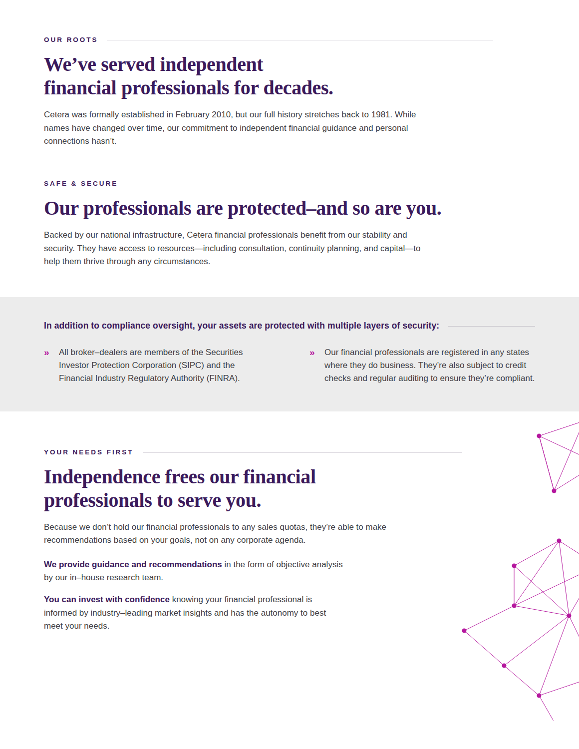Our Roots
We’ve served independent
financial professionals for decades.
Cetera was formally established in February 2010, but our full history stretches back to 1981. While names have changed over time, our commitment to independent financial guidance and personal connections hasn’t.
Safe & Secure
Our professionals are protected–and so are you.
Backed by our national infrastructure, Cetera financial professionals benefit from our stability and security. They have access to resources—including consultation, continuity planning, and capital—to help them thrive through any circumstances.
In addition to compliance oversight, your assets are protected with multiple layers of security:
All broker–dealers are members of the Securities Investor Protection Corporation (SIPC) and the Financial Industry Regulatory Authority (FINRA).
Our financial professionals are registered in any states where they do business. They’re also subject to credit checks and regular auditing to ensure they’re compliant.
Your Needs First
Independence frees our financial
professionals to serve you.
Because we don’t hold our financial professionals to any sales quotas, they’re able to make recommendations based on your goals, not on any corporate agenda.
We provide guidance and recommendations in the form of objective analysis by our in–house research team.
You can invest with confidence knowing your financial professional is informed by industry–leading market insights and has the autonomy to best meet your needs.